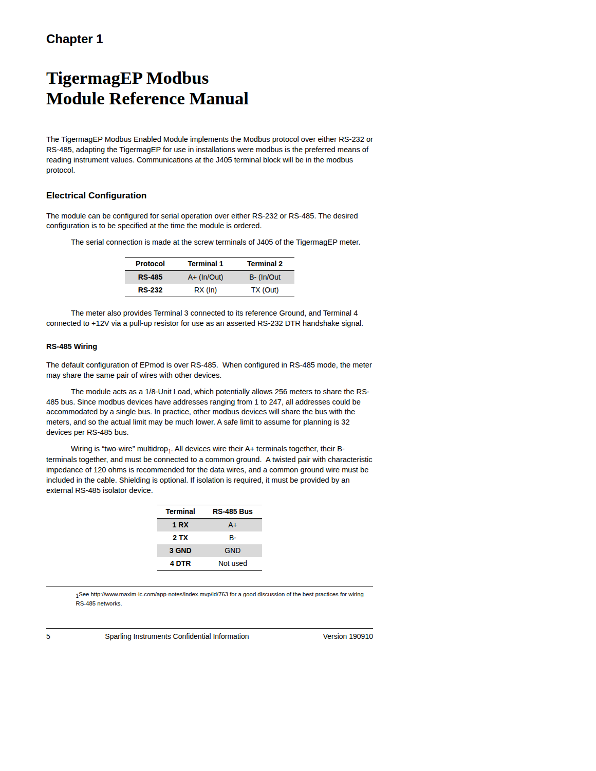Chapter 1
TigermagEP Modbus
Module Reference Manual
The TigermagEP Modbus Enabled Module implements the Modbus protocol over either RS-232 or RS-485, adapting the TigermagEP for use in installations were modbus is the preferred means of reading instrument values. Communications at the J405 terminal block will be in the modbus protocol.
Electrical Configuration
The module can be configured for serial operation over either RS-232 or RS-485. The desired configuration is to be specified at the time the module is ordered.
The serial connection is made at the screw terminals of J405 of the TigermagEP meter.
| Protocol | Terminal 1 | Terminal 2 |
| --- | --- | --- |
| RS-485 | A+ (In/Out) | B- (In/Out |
| RS-232 | RX (In) | TX (Out) |
The meter also provides Terminal 3 connected to its reference Ground, and Terminal 4 connected to +12V via a pull-up resistor for use as an asserted RS-232 DTR handshake signal.
RS-485 Wiring
The default configuration of EPmod is over RS-485. When configured in RS-485 mode, the meter may share the same pair of wires with other devices.
The module acts as a 1/8-Unit Load, which potentially allows 256 meters to share the RS-485 bus. Since modbus devices have addresses ranging from 1 to 247, all addresses could be accommodated by a single bus. In practice, other modbus devices will share the bus with the meters, and so the actual limit may be much lower. A safe limit to assume for planning is 32 devices per RS-485 bus.
Wiring is “two-wire” multidrop1. All devices wire their A+ terminals together, their B- terminals together, and must be connected to a common ground. A twisted pair with characteristic impedance of 120 ohms is recommended for the data wires, and a common ground wire must be included in the cable. Shielding is optional. If isolation is required, it must be provided by an external RS-485 isolator device.
| Terminal | RS-485 Bus |
| --- | --- |
| 1 RX | A+ |
| 2 TX | B- |
| 3 GND | GND |
| 4 DTR | Not used |
1See http://www.maxim-ic.com/app-notes/index.mvp/id/763 for a good discussion of the best practices for wiring RS-485 networks.
5
Sparling Instruments Confidential Information
Version 190910